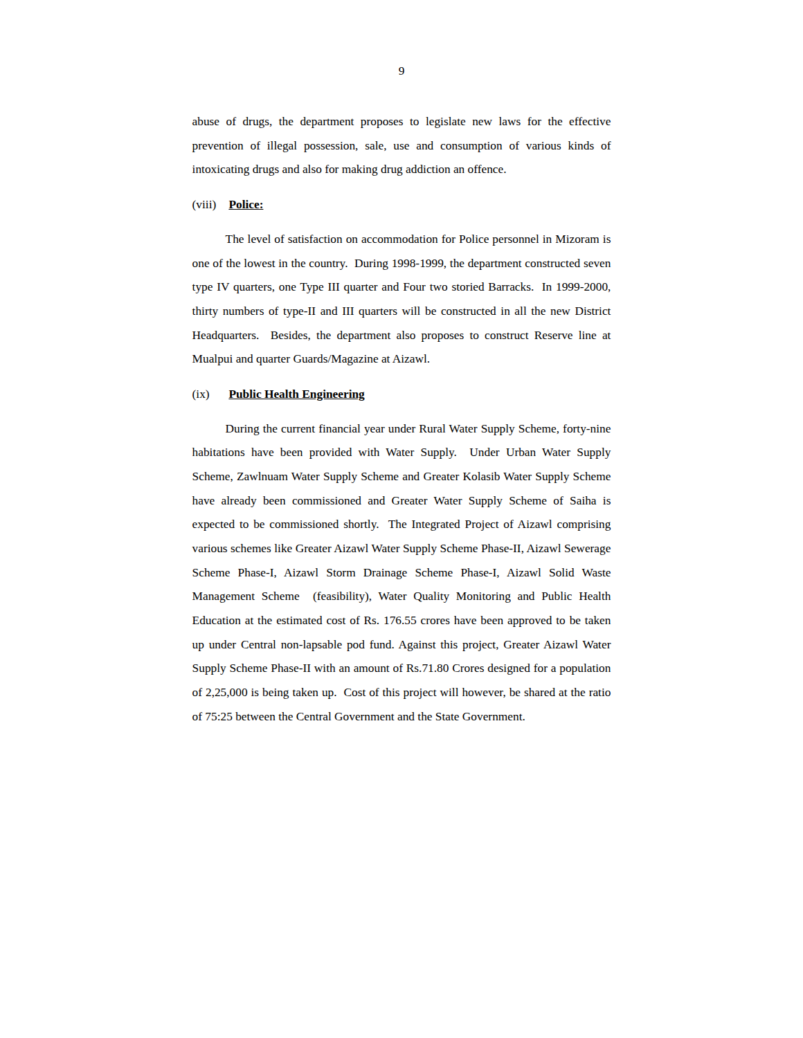9
abuse of drugs, the department proposes to legislate new laws for the effective prevention of illegal possession, sale, use and consumption of various kinds of intoxicating drugs and also for making drug addiction an offence.
(viii) Police:
The level of satisfaction on accommodation for Police personnel in Mizoram is one of the lowest in the country. During 1998-1999, the department constructed seven type IV quarters, one Type III quarter and Four two storied Barracks. In 1999-2000, thirty numbers of type-II and III quarters will be constructed in all the new District Headquarters. Besides, the department also proposes to construct Reserve line at Mualpui and quarter Guards/Magazine at Aizawl.
(ix) Public Health Engineering
During the current financial year under Rural Water Supply Scheme, forty-nine habitations have been provided with Water Supply. Under Urban Water Supply Scheme, Zawlnuam Water Supply Scheme and Greater Kolasib Water Supply Scheme have already been commissioned and Greater Water Supply Scheme of Saiha is expected to be commissioned shortly. The Integrated Project of Aizawl comprising various schemes like Greater Aizawl Water Supply Scheme Phase-II, Aizawl Sewerage Scheme Phase-I, Aizawl Storm Drainage Scheme Phase-I, Aizawl Solid Waste Management Scheme (feasibility), Water Quality Monitoring and Public Health Education at the estimated cost of Rs. 176.55 crores have been approved to be taken up under Central non-lapsable pod fund. Against this project, Greater Aizawl Water Supply Scheme Phase-II with an amount of Rs.71.80 Crores designed for a population of 2,25,000 is being taken up. Cost of this project will however, be shared at the ratio of 75:25 between the Central Government and the State Government.